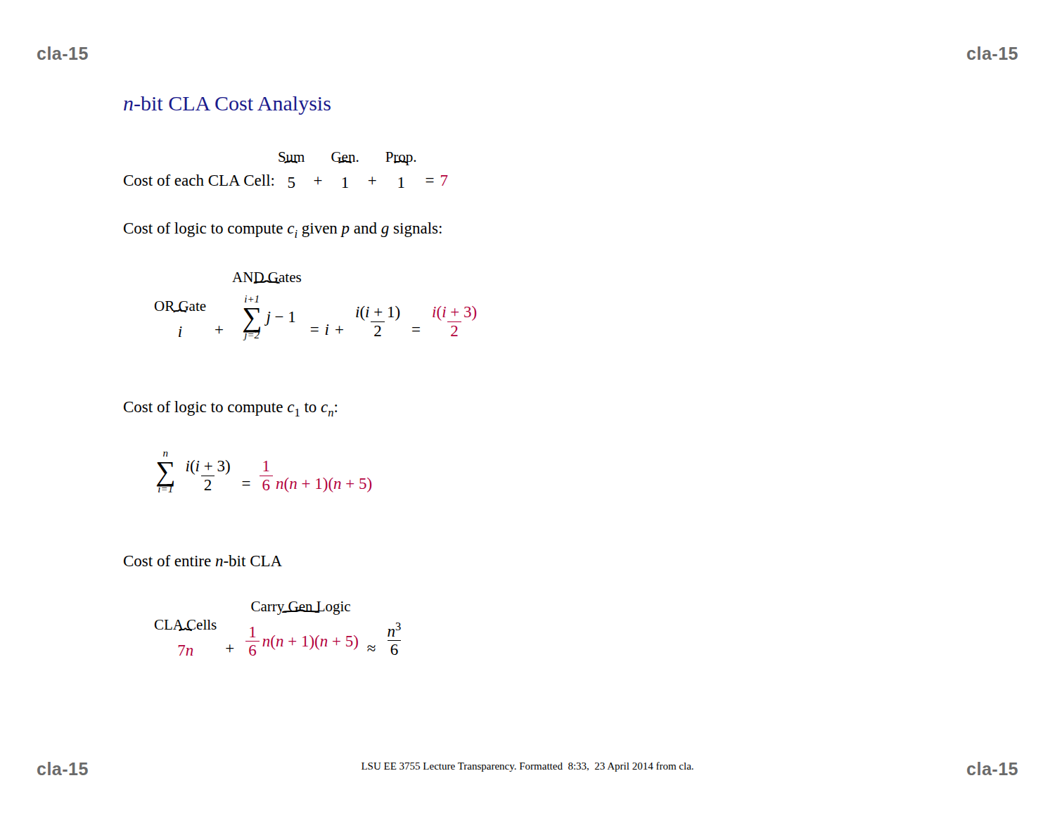cla-15
cla-15
cla-15
cla-15
n-bit CLA Cost Analysis
Cost of each CLA Cell: Sum ⏞ 5 + Gen. ⏞ 1 + Prop. ⏞ 1 = 7
Cost of logic to compute ci given p and g signals:
OR Gate ⏞ i + AND Gates ⏞ i+1 ∑ j=2 j − 1 = i + i(i + 1) 2 = i(i + 3) 2
Cost of logic to compute c1 to cn:
n ∑ i=1 i(i + 3) 2 = 1 6 n(n + 1)(n + 5)
Cost of entire n-bit CLA
CLA Cells ⏞ 7n + Carry Gen Logic ⏞ 1 6 n(n + 1)(n + 5) ≈ n3 6
LSU EE 3755 Lecture Transparency. Formatted 8:33, 23 April 2014 from cla.